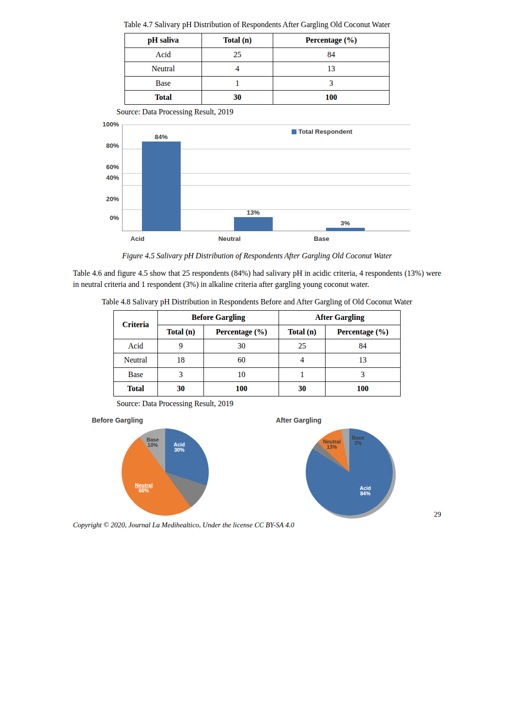Table 4.7 Salivary pH Distribution of Respondents After Gargling Old Coconut Water
| pH saliva | Total (n) | Percentage (%) |
| --- | --- | --- |
| Acid | 25 | 84 |
| Neutral | 4 | 13 |
| Base | 1 | 3 |
| Total | 30 | 100 |
Source: Data Processing Result, 2019
100%
80%
60%
40%
20%
0%
Total Respondent
84%
13%
3%
Acid
Neutral
Base
Figure 4.5 Salivary pH Distribution of Respondents After Gargling Old Coconut Water
Table 4.6 and figure 4.5 show that 25 respondents (84%) had salivary pH in acidic criteria, 4 respondents (13%) were in neutral criteria and 1 respondent (3%) in alkaline criteria after gargling young coconut water.
Table 4.8 Salivary pH Distribution in Respondents Before and After Gargling of Old Coconut Water
| Criteria | Before Gargling | After Gargling |
| --- | --- | --- |
| Total (n) | Percentage (%) | Total (n) | Percentage (%) |
| Acid | 9 | 30 | 25 | 84 |
| Neutral | 18 | 60 | 4 | 13 |
| Base | 3 | 10 | 1 | 3 |
| Total | 30 | 100 | 30 | 100 |
Source: Data Processing Result, 2019
Before Gargling
Acid
30% Base
10% Neutral
60%
After Gargling
Acid
84% Base
3% Neutral
13%
29
Copyright © 2020, Journal La Medihealtico, Under the license CC BY-SA 4.0